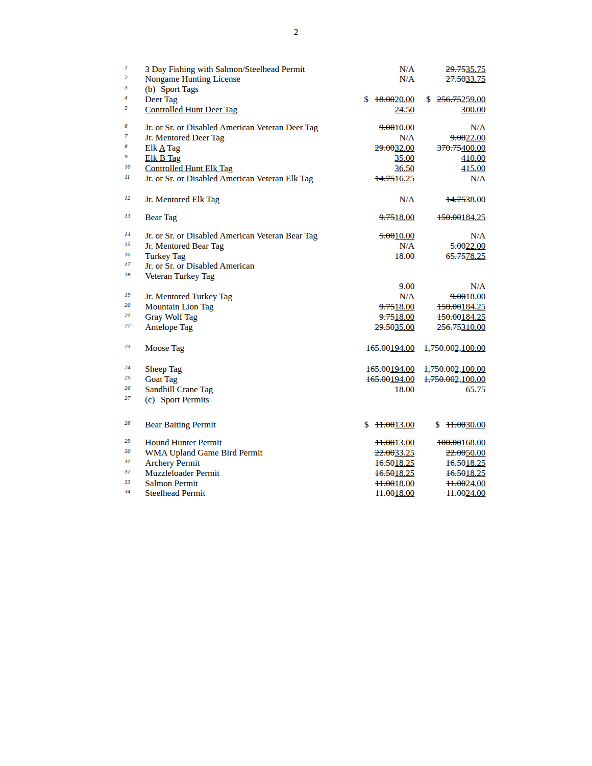2
| 1 | 3 Day Fishing with Salmon/Steelhead Permit | N/A | 29.75 35.75 |
| 2 | Nongame Hunting License | N/A | 27.50 33.75 |
| 3 | (b) Sport Tags | | |
| 4 | Deer Tag | $ 18.00 20.00 | $ 256.75 259.00 |
| 5 | Controlled Hunt Deer Tag | 24.50 | 300.00 |
| 6 | Jr. or Sr. or Disabled American Veteran Deer Tag | 9.00 10.00 | N/A |
| 7 | Jr. Mentored Deer Tag | N/A | 9.00 22.00 |
| 8 | Elk A Tag | 29.00 32.00 | 370.75 400.00 |
| 9 | Elk B Tag | 35.00 | 410.00 |
| 10 | Controlled Hunt Elk Tag | 36.50 | 415.00 |
| 11 | Jr. or Sr. or Disabled American Veteran Elk Tag | 14.75 16.25 | N/A |
| 12 | Jr. Mentored Elk Tag | N/A | 14.75 38.00 |
| 13 | Bear Tag | 9.75 18.00 | 150.00 184.25 |
| 14 | Jr. or Sr. or Disabled American Veteran Bear Tag | 5.00 10.00 | N/A |
| 15 | Jr. Mentored Bear Tag | N/A | 5.00 22.00 |
| 16 | Turkey Tag | 18.00 | 65.75 78.25 |
| 17 | Jr. or Sr. or Disabled American | | |
| 18 | Veteran Turkey Tag | | |
| | | 9.00 | N/A |
| 19 | Jr. Mentored Turkey Tag | N/A | 9.00 18.00 |
| 20 | Mountain Lion Tag | 9.75 18.00 | 150.00 184.25 |
| 21 | Gray Wolf Tag | 9.75 18.00 | 150.00 184.25 |
| 22 | Antelope Tag | 29.50 35.00 | 256.75 310.00 |
| 23 | Moose Tag | 165.00 194.00 | 1,750.00 2,100.00 |
| 24 | Sheep Tag | 165.00 194.00 | 1,750.00 2,100.00 |
| 25 | Goat Tag | 165.00 194.00 | 1,750.00 2,100.00 |
| 26 | Sandhill Crane Tag | 18.00 | 65.75 |
| 27 | (c) Sport Permits | | |
| 28 | Bear Baiting Permit | $ 11.00 13.00 | $ 11.00 30.00 |
| 29 | Hound Hunter Permit | 11.00 13.00 | 100.00 168.00 |
| 30 | WMA Upland Game Bird Permit | 22.00 33.25 | 22.00 50.00 |
| 31 | Archery Permit | 16.50 18.25 | 16.50 18.25 |
| 32 | Muzzleloader Permit | 16.50 18.25 | 16.50 18.25 |
| 33 | Salmon Permit | 11.00 18.00 | 11.00 24.00 |
| 34 | Steelhead Permit | 11.00 18.00 | 11.00 24.00 |